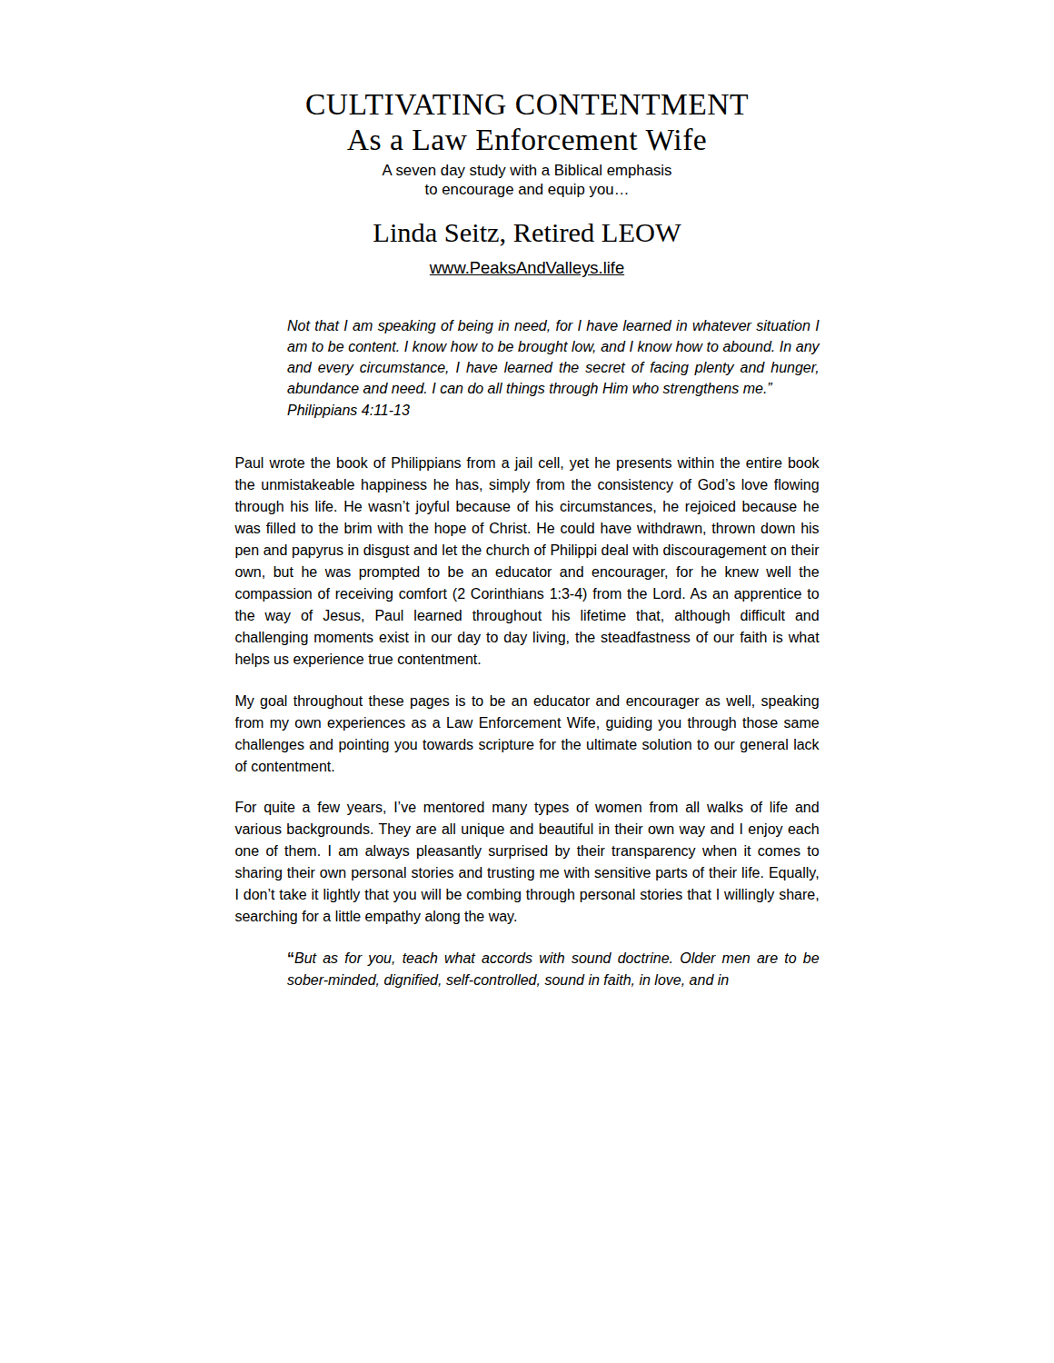CULTIVATING CONTENTMENT
As a Law Enforcement Wife
A seven day study with a Biblical emphasis
to encourage and equip you…
Linda Seitz, Retired LEOW
www.PeaksAndValleys.life
Not that I am speaking of being in need, for I have learned in whatever situation I am to be content. I know how to be brought low, and I know how to abound. In any and every circumstance, I have learned the secret of facing plenty and hunger, abundance and need. I can do all things through Him who strengthens me.” Philippians 4:11-13
Paul wrote the book of Philippians from a jail cell, yet he presents within the entire book the unmistakeable happiness he has, simply from the consistency of God’s love flowing through his life. He wasn’t joyful because of his circumstances, he rejoiced because he was filled to the brim with the hope of Christ. He could have withdrawn, thrown down his pen and papyrus in disgust and let the church of Philippi deal with discouragement on their own, but he was prompted to be an educator and encourager, for he knew well the compassion of receiving comfort (2 Corinthians 1:3-4) from the Lord. As an apprentice to the way of Jesus, Paul learned throughout his lifetime that, although difficult and challenging moments exist in our day to day living, the steadfastness of our faith is what helps us experience true contentment.
My goal throughout these pages is to be an educator and encourager as well, speaking from my own experiences as a Law Enforcement Wife, guiding you through those same challenges and pointing you towards scripture for the ultimate solution to our general lack of contentment.
For quite a few years, I’ve mentored many types of women from all walks of life and various backgrounds. They are all unique and beautiful in their own way and I enjoy each one of them. I am always pleasantly surprised by their transparency when it comes to sharing their own personal stories and trusting me with sensitive parts of their life. Equally, I don’t take it lightly that you will be combing through personal stories that I willingly share, searching for a little empathy along the way.
“But as for you, teach what accords with sound doctrine. Older men are to be sober-minded, dignified, self-controlled, sound in faith, in love, and in